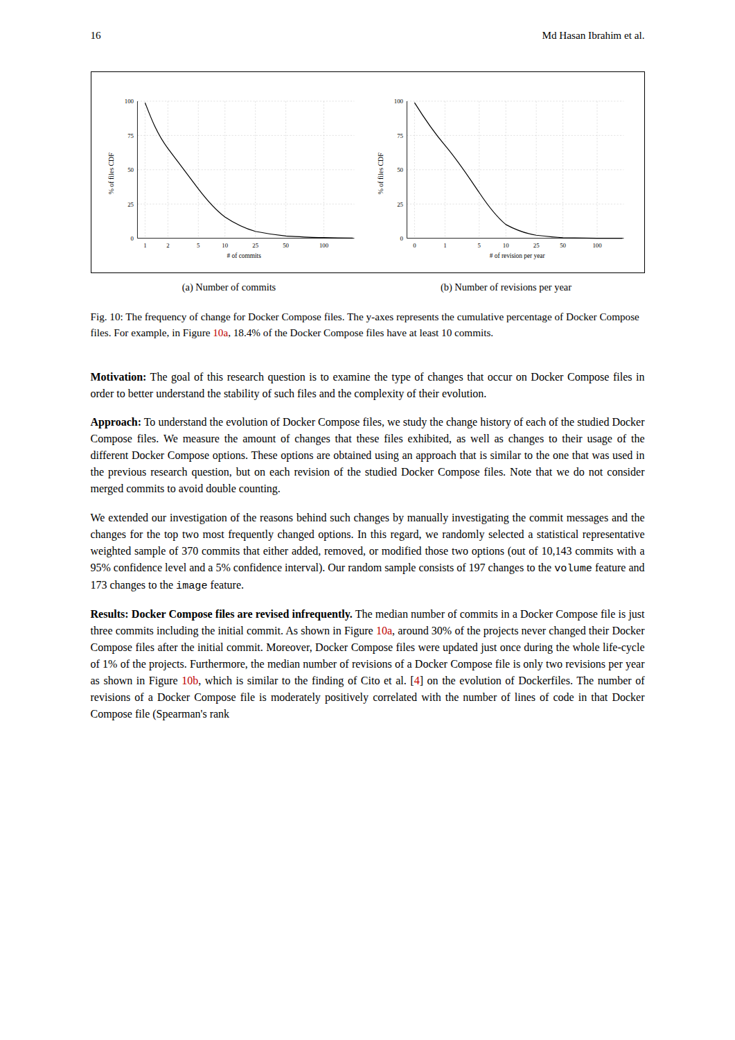16 Md Hasan Ibrahim et al.
% of files CDF 100 75 50 25 0 1 2 5 10 25 50 100 # of commits
% of files CDF 100 75 50 25 0 0 1 5 10 25 50 100 # of revision per year
(a) Number of commits
(b) Number of revisions per year
Fig. 10: The frequency of change for Docker Compose files. The y-axes represents the cumulative percentage of Docker Compose files. For example, in Figure 10a, 18.4% of the Docker Compose files have at least 10 commits.
Motivation: The goal of this research question is to examine the type of changes that occur on Docker Compose files in order to better understand the stability of such files and the complexity of their evolution.
Approach: To understand the evolution of Docker Compose files, we study the change history of each of the studied Docker Compose files. We measure the amount of changes that these files exhibited, as well as changes to their usage of the different Docker Compose options. These options are obtained using an approach that is similar to the one that was used in the previous research question, but on each revision of the studied Docker Compose files. Note that we do not consider merged commits to avoid double counting.
We extended our investigation of the reasons behind such changes by manually investigating the commit messages and the changes for the top two most frequently changed options. In this regard, we randomly selected a statistical representative weighted sample of 370 commits that either added, removed, or modified those two options (out of 10,143 commits with a 95% confidence level and a 5% confidence interval). Our random sample consists of 197 changes to the volume feature and 173 changes to the image feature.
Results: Docker Compose files are revised infrequently. The median number of commits in a Docker Compose file is just three commits including the initial commit. As shown in Figure 10a, around 30% of the projects never changed their Docker Compose files after the initial commit. Moreover, Docker Compose files were updated just once during the whole life-cycle of 1% of the projects. Furthermore, the median number of revisions of a Docker Compose file is only two revisions per year as shown in Figure 10b, which is similar to the finding of Cito et al. [4] on the evolution of Dockerfiles. The number of revisions of a Docker Compose file is moderately positively correlated with the number of lines of code in that Docker Compose file (Spearman's rank